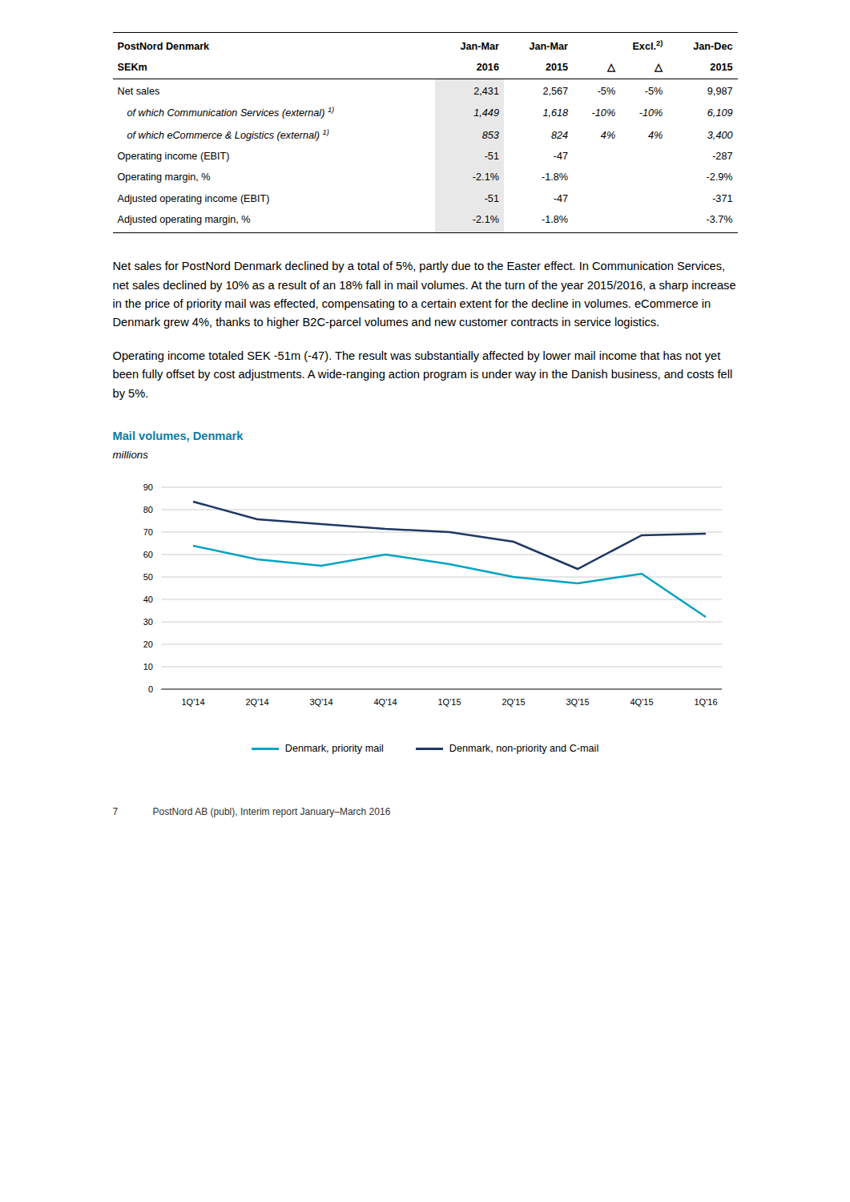| PostNord Denmark | Jan-Mar | Jan-Mar | Excl. 2) | Jan-Dec |
| --- | --- | --- | --- | --- |
| SEKm | 2016 | 2015 | △ | △ | 2015 |
| Net sales | 2,431 | 2,567 | -5% | -5% | 9,987 |
| of which Communication Services (external) 1) | 1,449 | 1,618 | -10% | -10% | 6,109 |
| of which eCommerce & Logistics (external) 1) | 853 | 824 | 4% | 4% | 3,400 |
| Operating income (EBIT) | -51 | -47 | | | -287 |
| Operating margin, % | -2.1% | -1.8% | | | -2.9% |
| Adjusted operating income (EBIT) | -51 | -47 | | | -371 |
| Adjusted operating margin, % | -2.1% | -1.8% | | | -3.7% |
Net sales for PostNord Denmark declined by a total of 5%, partly due to the Easter effect. In Communication Services, net sales declined by 10% as a result of an 18% fall in mail volumes. At the turn of the year 2015/2016, a sharp increase in the price of priority mail was effected, compensating to a certain extent for the decline in volumes. eCommerce in Denmark grew 4%, thanks to higher B2C-parcel volumes and new customer contracts in service logistics.
Operating income totaled SEK -51m (-47). The result was substantially affected by lower mail income that has not yet been fully offset by cost adjustments. A wide-ranging action program is under way in the Danish business, and costs fell by 5%.
Mail volumes, Denmark
millions
90 80 70 60 50 40 30 20 10 0 1Q'14 2Q'14 3Q'14 4Q'14 1Q'15 2Q'15 3Q'15 4Q'15 1Q'16
Denmark, priority mail
Denmark, non-priority and C-mail
7 PostNord AB (publ), Interim report January–March 2016